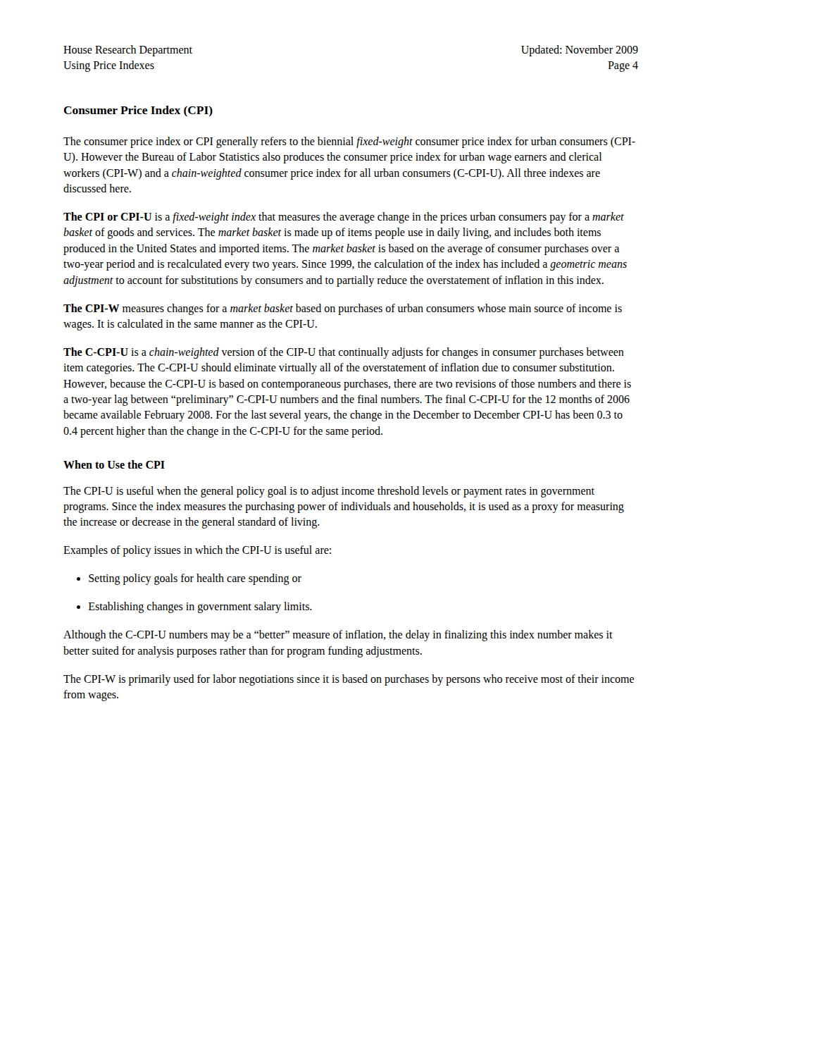House Research Department
Updated: November 2009
Using Price Indexes
Page 4
Consumer Price Index (CPI)
The consumer price index or CPI generally refers to the biennial fixed-weight consumer price index for urban consumers (CPI-U). However the Bureau of Labor Statistics also produces the consumer price index for urban wage earners and clerical workers (CPI-W) and a chain-weighted consumer price index for all urban consumers (C-CPI-U). All three indexes are discussed here.
The CPI or CPI-U is a fixed-weight index that measures the average change in the prices urban consumers pay for a market basket of goods and services. The market basket is made up of items people use in daily living, and includes both items produced in the United States and imported items. The market basket is based on the average of consumer purchases over a two-year period and is recalculated every two years. Since 1999, the calculation of the index has included a geometric means adjustment to account for substitutions by consumers and to partially reduce the overstatement of inflation in this index.
The CPI-W measures changes for a market basket based on purchases of urban consumers whose main source of income is wages. It is calculated in the same manner as the CPI-U.
The C-CPI-U is a chain-weighted version of the CIP-U that continually adjusts for changes in consumer purchases between item categories. The C-CPI-U should eliminate virtually all of the overstatement of inflation due to consumer substitution. However, because the C-CPI-U is based on contemporaneous purchases, there are two revisions of those numbers and there is a two-year lag between “preliminary” C-CPI-U numbers and the final numbers. The final C-CPI-U for the 12 months of 2006 became available February 2008. For the last several years, the change in the December to December CPI-U has been 0.3 to 0.4 percent higher than the change in the C-CPI-U for the same period.
When to Use the CPI
The CPI-U is useful when the general policy goal is to adjust income threshold levels or payment rates in government programs. Since the index measures the purchasing power of individuals and households, it is used as a proxy for measuring the increase or decrease in the general standard of living.
Examples of policy issues in which the CPI-U is useful are:
Setting policy goals for health care spending or
Establishing changes in government salary limits.
Although the C-CPI-U numbers may be a “better” measure of inflation, the delay in finalizing this index number makes it better suited for analysis purposes rather than for program funding adjustments.
The CPI-W is primarily used for labor negotiations since it is based on purchases by persons who receive most of their income from wages.